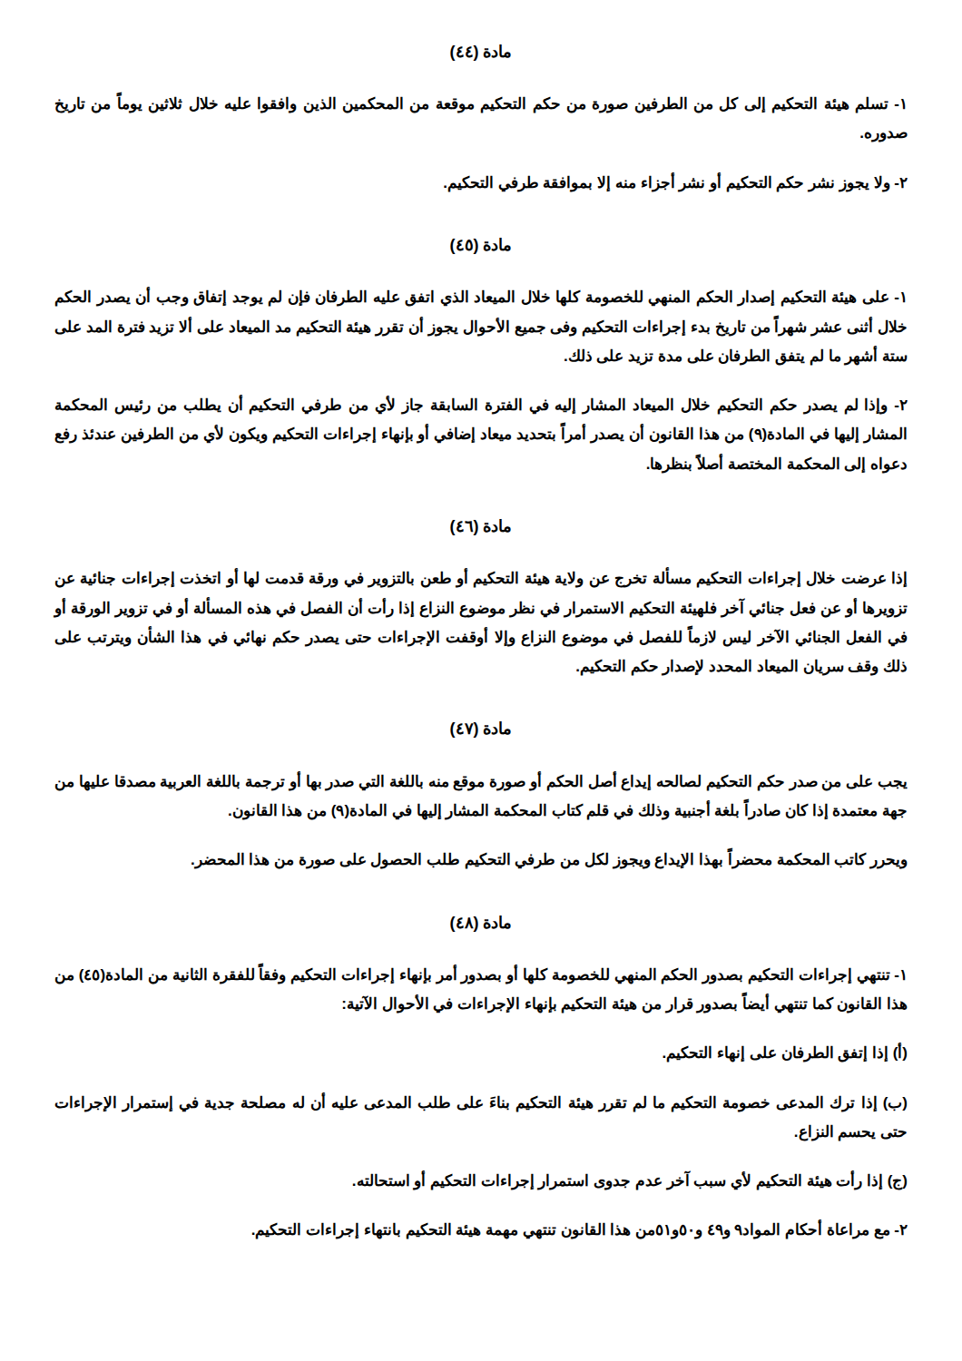مادة (٤٤)
١- تسلم هيئة التحكيم إلى كل من الطرفين صورة من حكم التحكيم موقعة من المحكمين الذين وافقوا عليه خلال ثلاثين يوماً من تاريخ صدوره.
٢- ولا يجوز نشر حكم التحكيم أو نشر أجزاء منه إلا بموافقة طرفي التحكيم.
مادة (٤٥)
١- على هيئة التحكيم إصدار الحكم المنهي للخصومة كلها خلال الميعاد الذي اتفق عليه الطرفان فإن لم يوجد إتفاق وجب أن يصدر الحكم خلال أثنى عشر شهراً من تاريخ بدء إجراءات التحكيم وفى جميع الأحوال يجوز أن تقرر هيئة التحكيم مد الميعاد على ألا تزيد فترة المد على ستة أشهر ما لم يتفق الطرفان على مدة تزيد على ذلك.
٢- وإذا لم يصدر حكم التحكيم خلال الميعاد المشار إليه في الفترة السابقة جاز لأي من طرفي التحكيم أن يطلب من رئيس المحكمة المشار إليها في المادة(٩) من هذا القانون أن يصدر أمراً بتحديد ميعاد إضافي أو بإنهاء إجراءات التحكيم ويكون لأي من الطرفين عندئذ رفع دعواه إلى المحكمة المختصة أصلاً بنظرها.
مادة (٤٦)
إذا عرضت خلال إجراءات التحكيم مسألة تخرج عن ولاية هيئة التحكيم أو طعن بالتزوير في ورقة قدمت لها أو اتخذت إجراءات جنائية عن تزويرها أو عن فعل جنائي آخر فلهيئة التحكيم الاستمرار في نظر موضوع النزاع إذا رأت أن الفصل في هذه المسألة أو في تزوير الورقة أو في الفعل الجنائي الآخر ليس لازماً للفصل في موضوع النزاع وإلا أوقفت الإجراءات حتى يصدر حكم نهائي في هذا الشأن ويترتب على ذلك وقف سريان الميعاد المحدد لإصدار حكم التحكيم.
مادة (٤٧)
يجب على من صدر حكم التحكيم لصالحه إيداع أصل الحكم أو صورة موقع منه باللغة التي صدر بها أو ترجمة باللغة العربية مصدقا عليها من جهة معتمدة إذا كان صادراً بلغة أجنبية وذلك في قلم كتاب المحكمة المشار إليها في المادة(٩) من هذا القانون.
ويحرر كاتب المحكمة محضراً بهذا الإيداع ويجوز لكل من طرفي التحكيم طلب الحصول على صورة من هذا المحضر.
مادة (٤٨)
١- تنتهي إجراءات التحكيم بصدور الحكم المنهي للخصومة كلها أو بصدور أمر بإنهاء إجراءات التحكيم وفقاً للفقرة الثانية من المادة(٤٥) من هذا القانون كما تنتهي أيضاً بصدور قرار من هيئة التحكيم بإنهاء الإجراءات في الأحوال الآتية:
(أ) إذا إتفق الطرفان على إنهاء التحكيم.
(ب) إذا ترك المدعى خصومة التحكيم ما لم تقرر هيئة التحكيم بناءَ على طلب المدعى عليه أن له مصلحة جدية في إستمرار الإجراءات حتى يحسم النزاع.
(ج) إذا رأت هيئة التحكيم لأي سبب آخر عدم جدوى استمرار إجراءات التحكيم أو استحالته.
٢- مع مراعاة أحكام المواد٩ و٤٩ و٥٠و٥١من هذا القانون تنتهي مهمة هيئة التحكيم بانتهاء إجراءات التحكيم.